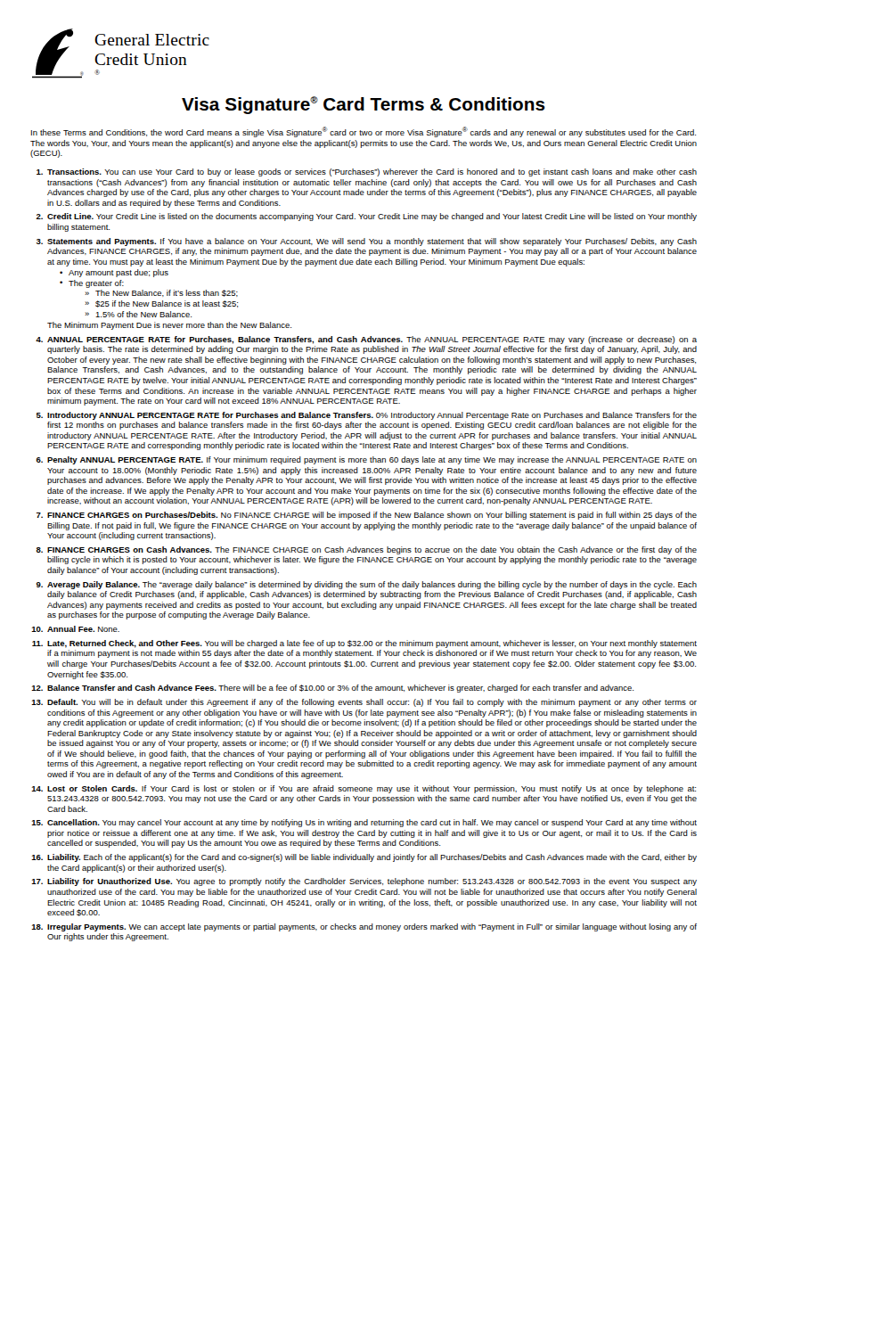®
General Electric
Credit Union ®
Visa Signature® Card Terms & Conditions
In these Terms and Conditions, the word Card means a single Visa Signature® card or two or more Visa Signature® cards and any renewal or any substitutes used for the Card. The words You, Your, and Yours mean the applicant(s) and anyone else the applicant(s) permits to use the Card. The words We, Us, and Ours mean General Electric Credit Union (GECU).
Transactions. You can use Your Card to buy or lease goods or services (“Purchases”) wherever the Card is honored and to get instant cash loans and make other cash transactions (“Cash Advances”) from any financial institution or automatic teller machine (card only) that accepts the Card. You will owe Us for all Purchases and Cash Advances charged by use of the Card, plus any other charges to Your Account made under the terms of this Agreement (“Debits”), plus any FINANCE CHARGES, all payable in U.S. dollars and as required by these Terms and Conditions.
Credit Line. Your Credit Line is listed on the documents accompanying Your Card. Your Credit Line may be changed and Your latest Credit Line will be listed on Your monthly billing statement.
Statements and Payments. If You have a balance on Your Account, We will send You a monthly statement that will show separately Your Purchases/ Debits, any Cash Advances, FINANCE CHARGES, if any, the minimum payment due, and the date the payment is due. Minimum Payment - You may pay all or a part of Your Account balance at any time. You must pay at least the Minimum Payment Due by the payment due date each Billing Period. Your Minimum Payment Due equals:
Any amount past due; plus
The greater of:
The New Balance, if it’s less than $25;
$25 if the New Balance is at least $25;
1.5% of the New Balance.
The Minimum Payment Due is never more than the New Balance.
ANNUAL PERCENTAGE RATE for Purchases, Balance Transfers, and Cash Advances. The ANNUAL PERCENTAGE RATE may vary (increase or decrease) on a quarterly basis. The rate is determined by adding Our margin to the Prime Rate as published in The Wall Street Journal effective for the first day of January, April, July, and October of every year. The new rate shall be effective beginning with the FINANCE CHARGE calculation on the following month’s statement and will apply to new Purchases, Balance Transfers, and Cash Advances, and to the outstanding balance of Your Account. The monthly periodic rate will be determined by dividing the ANNUAL PERCENTAGE RATE by twelve. Your initial ANNUAL PERCENTAGE RATE and corresponding monthly periodic rate is located within the “Interest Rate and Interest Charges” box of these Terms and Conditions. An increase in the variable ANNUAL PERCENTAGE RATE means You will pay a higher FINANCE CHARGE and perhaps a higher minimum payment. The rate on Your card will not exceed 18% ANNUAL PERCENTAGE RATE.
Introductory ANNUAL PERCENTAGE RATE for Purchases and Balance Transfers. 0% Introductory Annual Percentage Rate on Purchases and Balance Transfers for the first 12 months on purchases and balance transfers made in the first 60-days after the account is opened. Existing GECU credit card/loan balances are not eligible for the introductory ANNUAL PERCENTAGE RATE. After the Introductory Period, the APR will adjust to the current APR for purchases and balance transfers. Your initial ANNUAL PERCENTAGE RATE and corresponding monthly periodic rate is located within the “Interest Rate and Interest Charges” box of these Terms and Conditions.
Penalty ANNUAL PERCENTAGE RATE. If Your minimum required payment is more than 60 days late at any time We may increase the ANNUAL PERCENTAGE RATE on Your account to 18.00% (Monthly Periodic Rate 1.5%) and apply this increased 18.00% APR Penalty Rate to Your entire account balance and to any new and future purchases and advances. Before We apply the Penalty APR to Your account, We will first provide You with written notice of the increase at least 45 days prior to the effective date of the increase. If We apply the Penalty APR to Your account and You make Your payments on time for the six (6) consecutive months following the effective date of the increase, without an account violation, Your ANNUAL PERCENTAGE RATE (APR) will be lowered to the current card, non-penalty ANNUAL PERCENTAGE RATE.
FINANCE CHARGES on Purchases/Debits. No FINANCE CHARGE will be imposed if the New Balance shown on Your billing statement is paid in full within 25 days of the Billing Date. If not paid in full, We figure the FINANCE CHARGE on Your account by applying the monthly periodic rate to the “average daily balance” of the unpaid balance of Your account (including current transactions).
FINANCE CHARGES on Cash Advances. The FINANCE CHARGE on Cash Advances begins to accrue on the date You obtain the Cash Advance or the first day of the billing cycle in which it is posted to Your account, whichever is later. We figure the FINANCE CHARGE on Your account by applying the monthly periodic rate to the “average daily balance” of Your account (including current transactions).
Average Daily Balance. The “average daily balance” is determined by dividing the sum of the daily balances during the billing cycle by the number of days in the cycle. Each daily balance of Credit Purchases (and, if applicable, Cash Advances) is determined by subtracting from the Previous Balance of Credit Purchases (and, if applicable, Cash Advances) any payments received and credits as posted to Your account, but excluding any unpaid FINANCE CHARGES. All fees except for the late charge shall be treated as purchases for the purpose of computing the Average Daily Balance.
Annual Fee. None.
Late, Returned Check, and Other Fees. You will be charged a late fee of up to $32.00 or the minimum payment amount, whichever is lesser, on Your next monthly statement if a minimum payment is not made within 55 days after the date of a monthly statement. If Your check is dishonored or if We must return Your check to You for any reason, We will charge Your Purchases/Debits Account a fee of $32.00. Account printouts $1.00. Current and previous year statement copy fee $2.00. Older statement copy fee $3.00. Overnight fee $35.00.
Balance Transfer and Cash Advance Fees. There will be a fee of $10.00 or 3% of the amount, whichever is greater, charged for each transfer and advance.
Default. You will be in default under this Agreement if any of the following events shall occur: (a) If You fail to comply with the minimum payment or any other terms or conditions of this Agreement or any other obligation You have or will have with Us (for late payment see also “Penalty APR”); (b) f You make false or misleading statements in any credit application or update of credit information; (c) If You should die or become insolvent; (d) If a petition should be filed or other proceedings should be started under the Federal Bankruptcy Code or any State insolvency statute by or against You; (e) If a Receiver should be appointed or a writ or order of attachment, levy or garnishment should be issued against You or any of Your property, assets or income; or (f) If We should consider Yourself or any debts due under this Agreement unsafe or not completely secure of if We should believe, in good faith, that the chances of Your paying or performing all of Your obligations under this Agreement have been impaired. If You fail to fulfill the terms of this Agreement, a negative report reflecting on Your credit record may be submitted to a credit reporting agency. We may ask for immediate payment of any amount owed if You are in default of any of the Terms and Conditions of this agreement.
Lost or Stolen Cards. If Your Card is lost or stolen or if You are afraid someone may use it without Your permission, You must notify Us at once by telephone at: 513.243.4328 or 800.542.7093. You may not use the Card or any other Cards in Your possession with the same card number after You have notified Us, even if You get the Card back.
Cancellation. You may cancel Your account at any time by notifying Us in writing and returning the card cut in half. We may cancel or suspend Your Card at any time without prior notice or reissue a different one at any time. If We ask, You will destroy the Card by cutting it in half and will give it to Us or Our agent, or mail it to Us. If the Card is cancelled or suspended, You will pay Us the amount You owe as required by these Terms and Conditions.
Liability. Each of the applicant(s) for the Card and co-signer(s) will be liable individually and jointly for all Purchases/Debits and Cash Advances made with the Card, either by the Card applicant(s) or their authorized user(s).
Liability for Unauthorized Use. You agree to promptly notify the Cardholder Services, telephone number: 513.243.4328 or 800.542.7093 in the event You suspect any unauthorized use of the card. You may be liable for the unauthorized use of Your Credit Card. You will not be liable for unauthorized use that occurs after You notify General Electric Credit Union at: 10485 Reading Road, Cincinnati, OH 45241, orally or in writing, of the loss, theft, or possible unauthorized use. In any case, Your liability will not exceed $0.00.
Irregular Payments. We can accept late payments or partial payments, or checks and money orders marked with “Payment in Full” or similar language without losing any of Our rights under this Agreement.